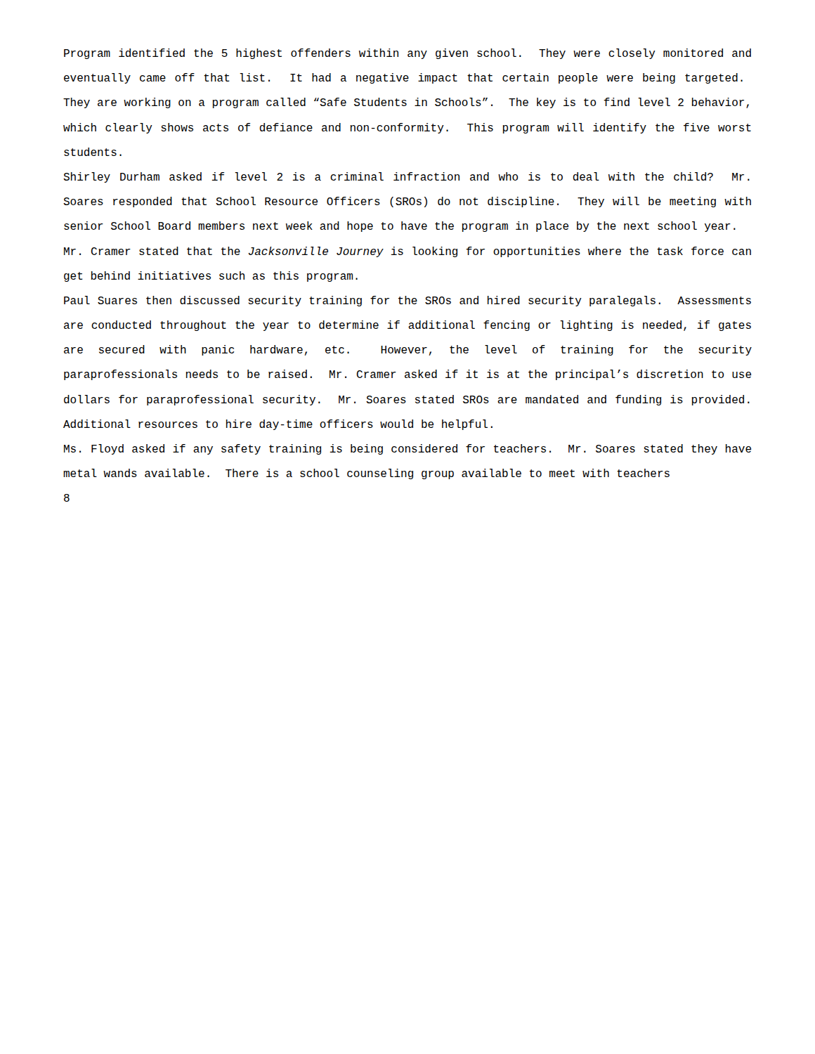Program identified the 5 highest offenders within any given school. They were closely monitored and eventually came off that list. It had a negative impact that certain people were being targeted. They are working on a program called “Safe Students in Schools”. The key is to find level 2 behavior, which clearly shows acts of defiance and non-conformity. This program will identify the five worst students.
Shirley Durham asked if level 2 is a criminal infraction and who is to deal with the child? Mr. Soares responded that School Resource Officers (SROs) do not discipline. They will be meeting with senior School Board members next week and hope to have the program in place by the next school year.
Mr. Cramer stated that the Jacksonville Journey is looking for opportunities where the task force can get behind initiatives such as this program.
Paul Suares then discussed security training for the SROs and hired security paralegals. Assessments are conducted throughout the year to determine if additional fencing or lighting is needed, if gates are secured with panic hardware, etc. However, the level of training for the security paraprofessionals needs to be raised. Mr. Cramer asked if it is at the principal’s discretion to use dollars for paraprofessional security. Mr. Soares stated SROs are mandated and funding is provided. Additional resources to hire day-time officers would be helpful.
Ms. Floyd asked if any safety training is being considered for teachers. Mr. Soares stated they have metal wands available. There is a school counseling group available to meet with teachers
8